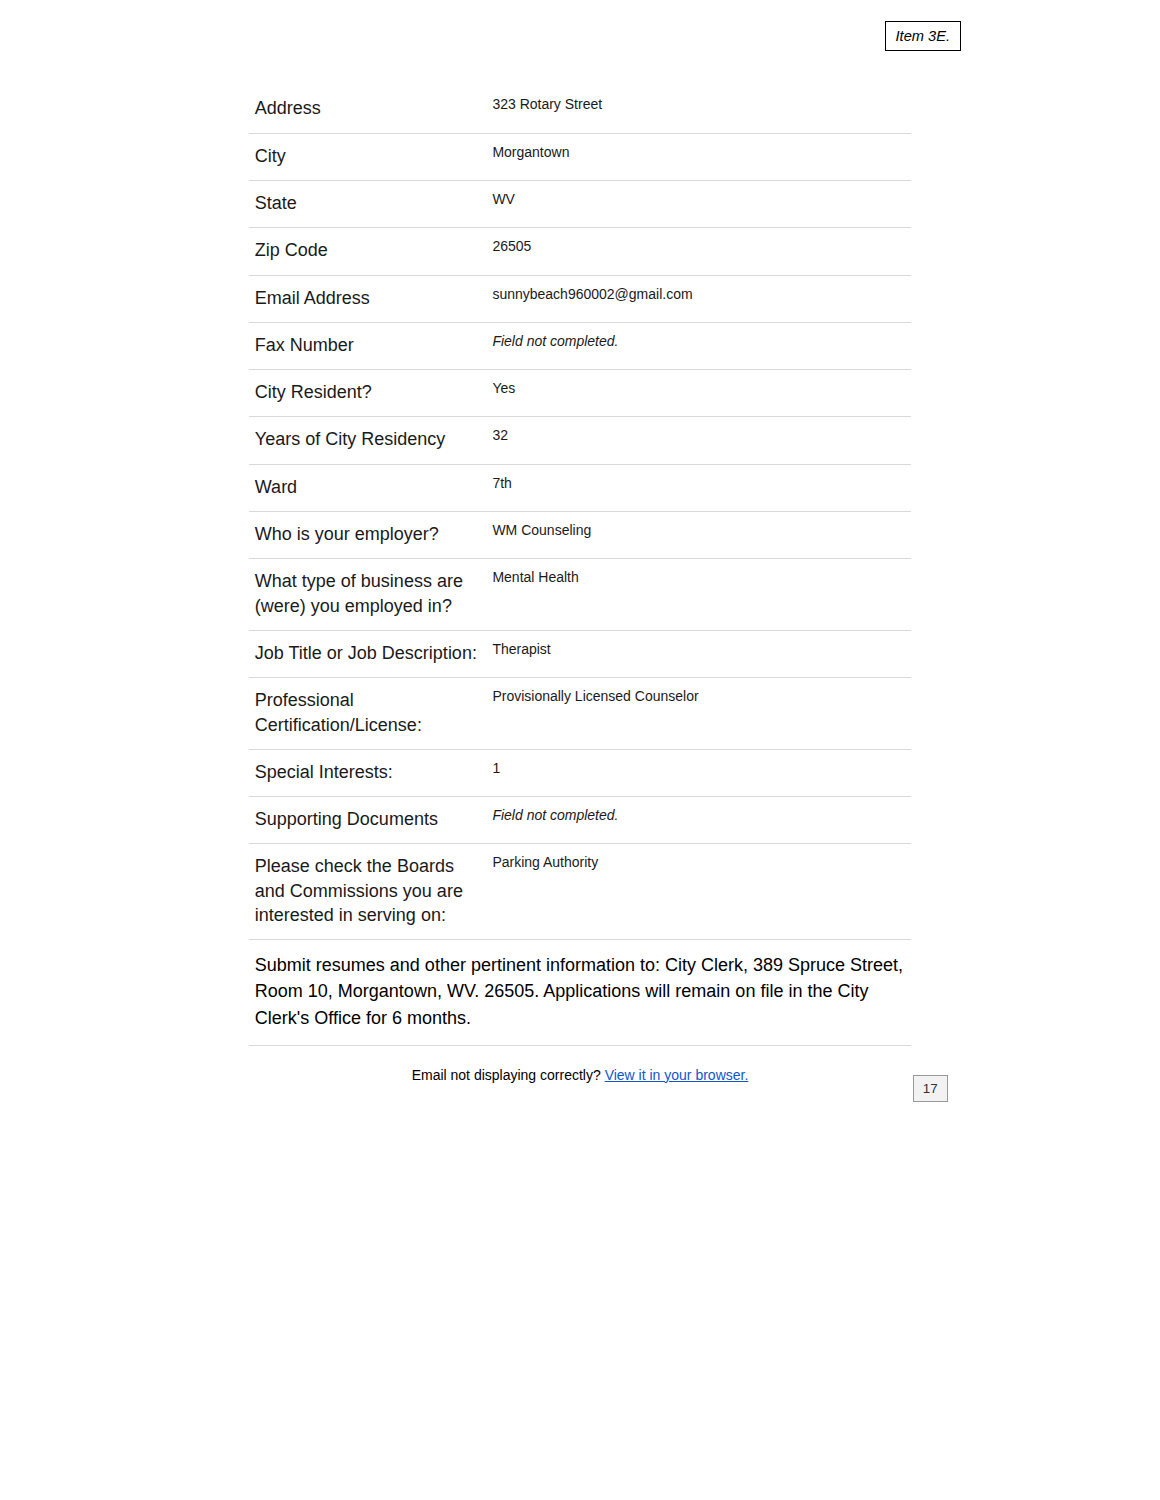Item 3E.
| Address | 323 Rotary Street |
| City | Morgantown |
| State | WV |
| Zip Code | 26505 |
| Email Address | sunnybeach960002@gmail.com |
| Fax Number | Field not completed. |
| City Resident? | Yes |
| Years of City Residency | 32 |
| Ward | 7th |
| Who is your employer? | WM Counseling |
| What type of business are (were) you employed in? | Mental Health |
| Job Title or Job Description: | Therapist |
| Professional Certification/License: | Provisionally Licensed Counselor |
| Special Interests: | 1 |
| Supporting Documents | Field not completed. |
| Please check the Boards and Commissions you are interested in serving on: | Parking Authority |
Submit resumes and other pertinent information to: City Clerk, 389 Spruce Street, Room 10, Morgantown, WV. 26505. Applications will remain on file in the City Clerk's Office for 6 months.
Email not displaying correctly? View it in your browser.
17